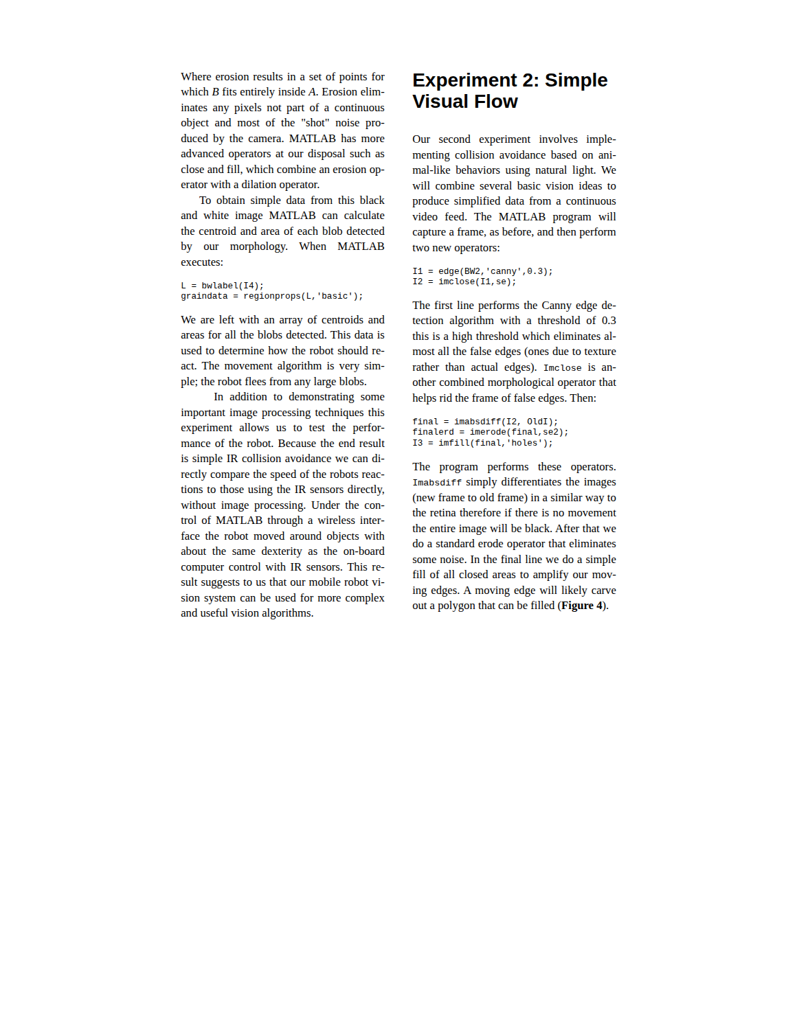Where erosion results in a set of points for which B fits entirely inside A. Erosion eliminates any pixels not part of a continuous object and most of the "shot" noise produced by the camera. MATLAB has more advanced operators at our disposal such as close and fill, which combine an erosion operator with a dilation operator.
To obtain simple data from this black and white image MATLAB can calculate the centroid and area of each blob detected by our morphology. When MATLAB executes:
L = bwlabel(I4);
graindata = regionprops(L,'basic');
We are left with an array of centroids and areas for all the blobs detected. This data is used to determine how the robot should react. The movement algorithm is very simple; the robot flees from any large blobs.
In addition to demonstrating some important image processing techniques this experiment allows us to test the performance of the robot. Because the end result is simple IR collision avoidance we can directly compare the speed of the robots reactions to those using the IR sensors directly, without image processing. Under the control of MATLAB through a wireless interface the robot moved around objects with about the same dexterity as the on-board computer control with IR sensors. This result suggests to us that our mobile robot vision system can be used for more complex and useful vision algorithms.
Experiment 2: Simple Visual Flow
Our second experiment involves implementing collision avoidance based on animal-like behaviors using natural light. We will combine several basic vision ideas to produce simplified data from a continuous video feed. The MATLAB program will capture a frame, as before, and then perform two new operators:
I1 = edge(BW2,'canny',0.3);
I2 = imclose(I1,se);
The first line performs the Canny edge detection algorithm with a threshold of 0.3 this is a high threshold which eliminates almost all the false edges (ones due to texture rather than actual edges). Imclose is another combined morphological operator that helps rid the frame of false edges. Then:
final = imabsdiff(I2, OldI);
finalerd = imerode(final,se2);
I3 = imfill(final,'holes');
The program performs these operators. Imabsdiff simply differentiates the images (new frame to old frame) in a similar way to the retina therefore if there is no movement the entire image will be black. After that we do a standard erode operator that eliminates some noise. In the final line we do a simple fill of all closed areas to amplify our moving edges. A moving edge will likely carve out a polygon that can be filled (Figure 4).